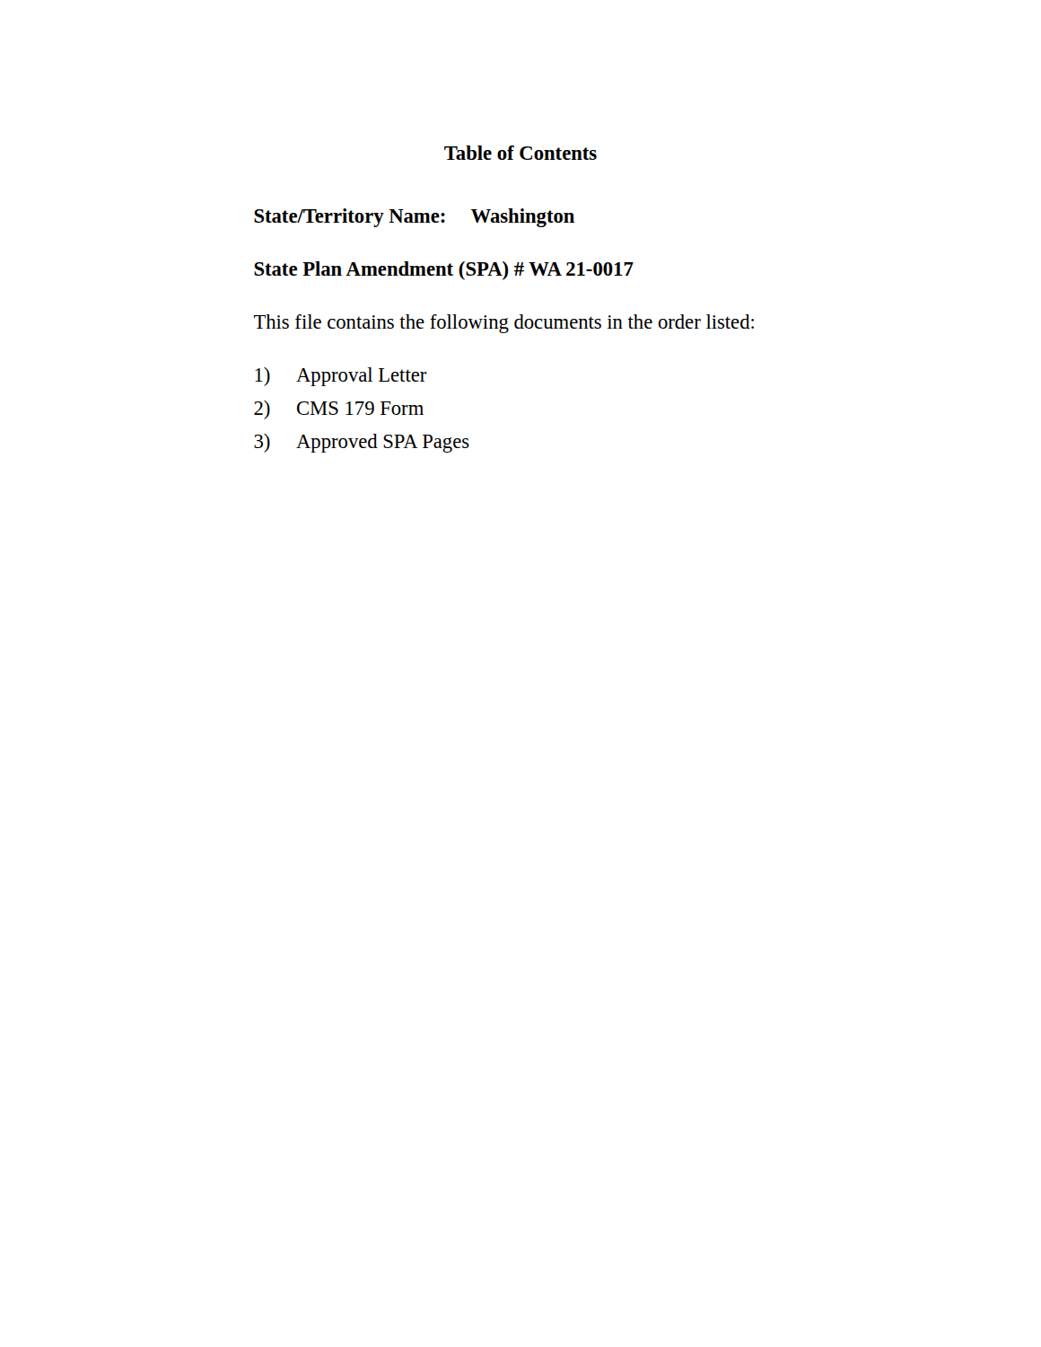Table of Contents
State/Territory Name: Washington
State Plan Amendment (SPA) # WA 21-0017
This file contains the following documents in the order listed:
1) Approval Letter
2) CMS 179 Form
3) Approved SPA Pages